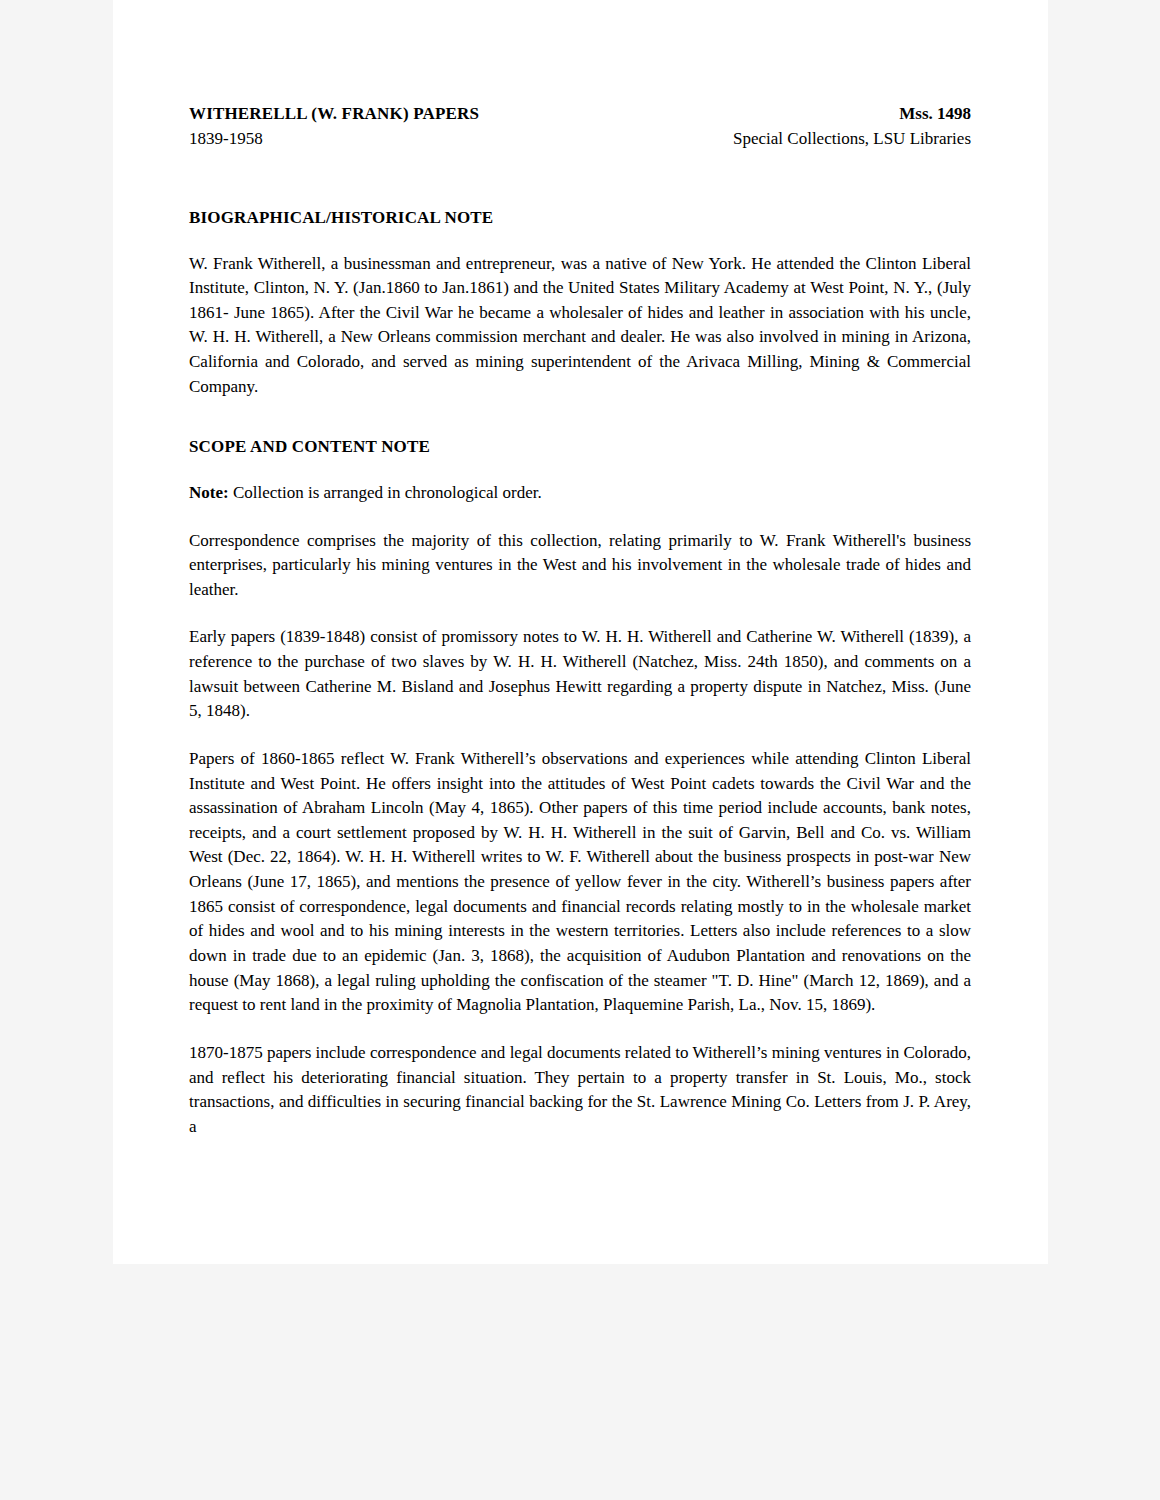Witherelll (W. Frank) Papers
1839-1958
Mss. 1498
Special Collections, LSU Libraries
Biographical/Historical Note
W. Frank Witherell, a businessman and entrepreneur, was a native of New York. He attended the Clinton Liberal Institute, Clinton, N. Y. (Jan.1860 to Jan.1861) and the United States Military Academy at West Point, N. Y., (July 1861- June 1865). After the Civil War he became a wholesaler of hides and leather in association with his uncle, W. H. H. Witherell, a New Orleans commission merchant and dealer. He was also involved in mining in Arizona, California and Colorado, and served as mining superintendent of the Arivaca Milling, Mining & Commercial Company.
Scope and Content Note
Note: Collection is arranged in chronological order.
Correspondence comprises the majority of this collection, relating primarily to W. Frank Witherell's business enterprises, particularly his mining ventures in the West and his involvement in the wholesale trade of hides and leather.
Early papers (1839-1848) consist of promissory notes to W. H. H. Witherell and Catherine W. Witherell (1839), a reference to the purchase of two slaves by W. H. H. Witherell (Natchez, Miss. 24th 1850), and comments on a lawsuit between Catherine M. Bisland and Josephus Hewitt regarding a property dispute in Natchez, Miss. (June 5, 1848).
Papers of 1860-1865 reflect W. Frank Witherell’s observations and experiences while attending Clinton Liberal Institute and West Point. He offers insight into the attitudes of West Point cadets towards the Civil War and the assassination of Abraham Lincoln (May 4, 1865). Other papers of this time period include accounts, bank notes, receipts, and a court settlement proposed by W. H. H. Witherell in the suit of Garvin, Bell and Co. vs. William West (Dec. 22, 1864). W. H. H. Witherell writes to W. F. Witherell about the business prospects in post-war New Orleans (June 17, 1865), and mentions the presence of yellow fever in the city. Witherell’s business papers after 1865 consist of correspondence, legal documents and financial records relating mostly to in the wholesale market of hides and wool and to his mining interests in the western territories. Letters also include references to a slow down in trade due to an epidemic (Jan. 3, 1868), the acquisition of Audubon Plantation and renovations on the house (May 1868), a legal ruling upholding the confiscation of the steamer "T. D. Hine" (March 12, 1869), and a request to rent land in the proximity of Magnolia Plantation, Plaquemine Parish, La., Nov. 15, 1869).
1870-1875 papers include correspondence and legal documents related to Witherell’s mining ventures in Colorado, and reflect his deteriorating financial situation. They pertain to a property transfer in St. Louis, Mo., stock transactions, and difficulties in securing financial backing for the St. Lawrence Mining Co. Letters from J. P. Arey, a